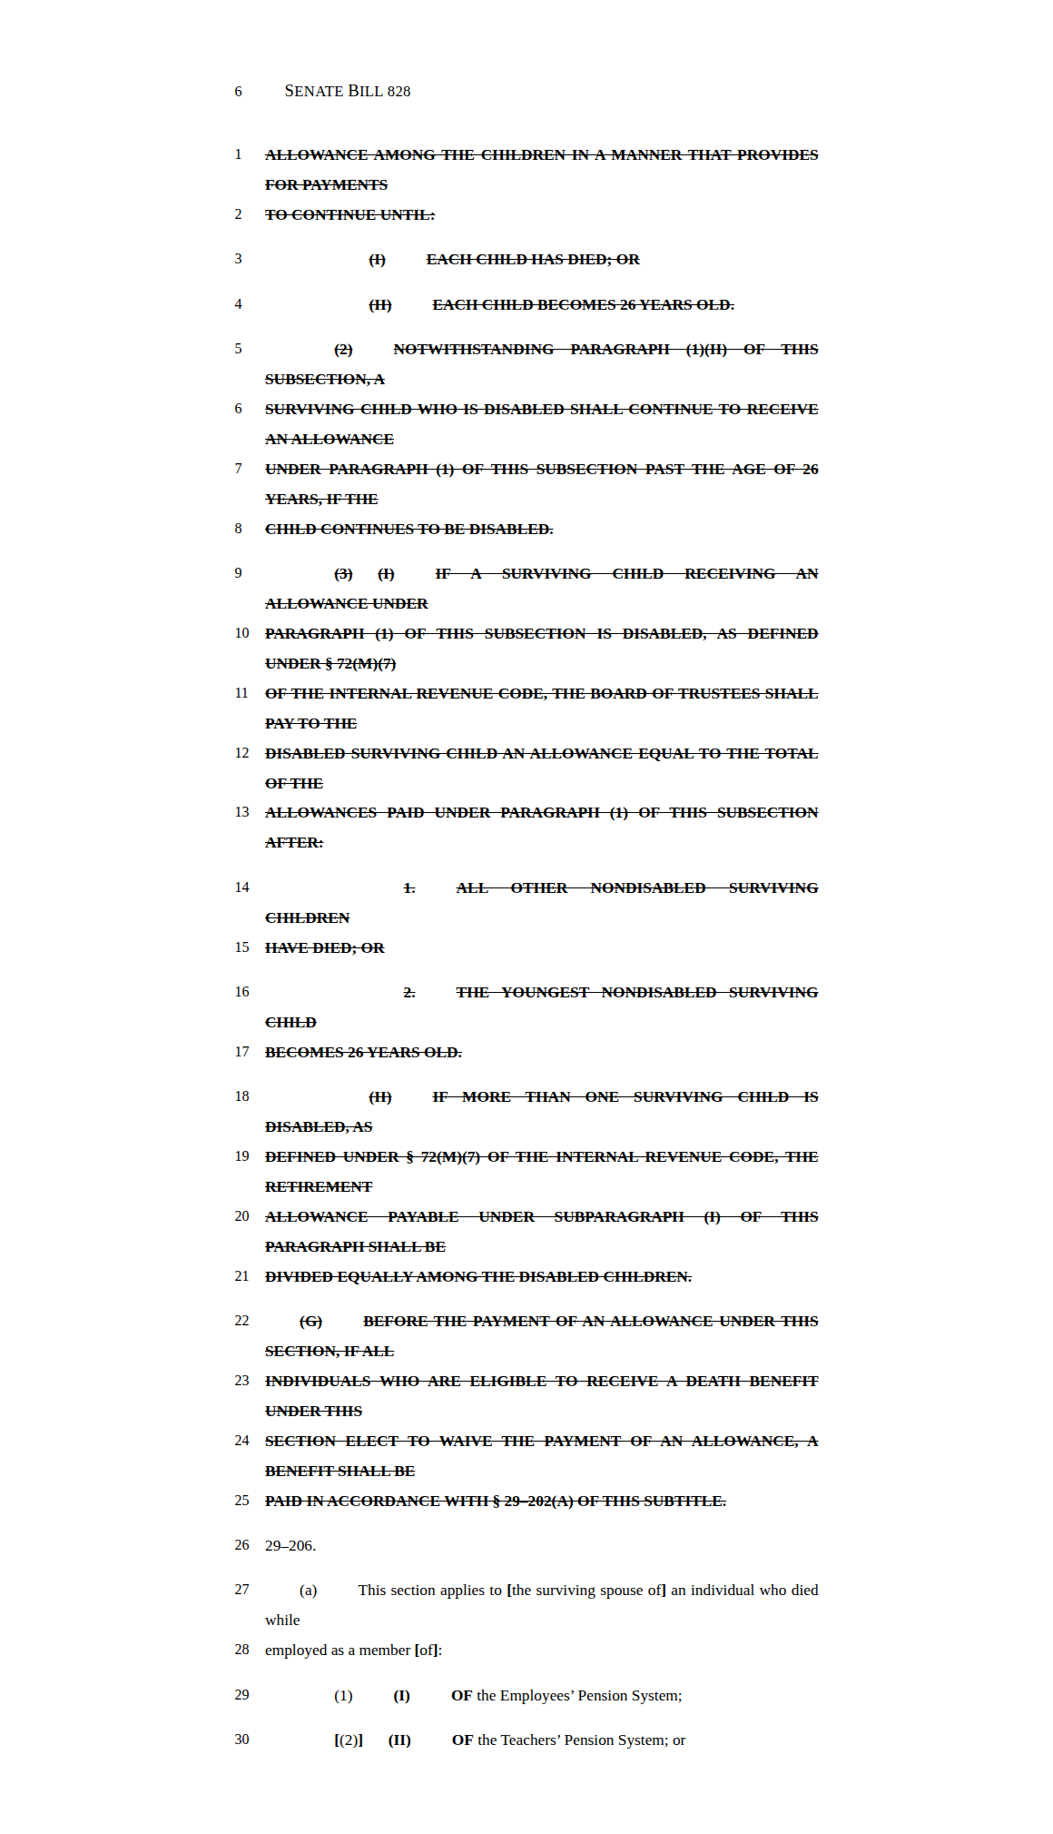6
SENATE BILL 828
| 1 | ALLOWANCE AMONG THE CHILDREN IN A MANNER THAT PROVIDES FOR PAYMENTS |
| 2 | TO CONTINUE UNTIL: |
| 3 | (I) EACH CHILD HAS DIED; OR |
| 4 | (II) EACH CHILD BECOMES 26 YEARS OLD. |
| 5 | (2) NOTWITHSTANDING PARAGRAPH (1)(II) OF THIS SUBSECTION, A |
| 6 | SURVIVING CHILD WHO IS DISABLED SHALL CONTINUE TO RECEIVE AN ALLOWANCE |
| 7 | UNDER PARAGRAPH (1) OF THIS SUBSECTION PAST THE AGE OF 26 YEARS, IF THE |
| 8 | CHILD CONTINUES TO BE DISABLED. |
| 9 | (3) (I) IF A SURVIVING CHILD RECEIVING AN ALLOWANCE UNDER |
| 10 | PARAGRAPH (1) OF THIS SUBSECTION IS DISABLED, AS DEFINED UNDER § 72(M)(7) |
| 11 | OF THE INTERNAL REVENUE CODE, THE BOARD OF TRUSTEES SHALL PAY TO THE |
| 12 | DISABLED SURVIVING CHILD AN ALLOWANCE EQUAL TO THE TOTAL OF THE |
| 13 | ALLOWANCES PAID UNDER PARAGRAPH (1) OF THIS SUBSECTION AFTER: |
| 14 | 1. ALL OTHER NONDISABLED SURVIVING CHILDREN |
| 15 | HAVE DIED; OR |
| 16 | 2. THE YOUNGEST NONDISABLED SURVIVING CHILD |
| 17 | BECOMES 26 YEARS OLD. |
| 18 | (II) IF MORE THAN ONE SURVIVING CHILD IS DISABLED, AS |
| 19 | DEFINED UNDER § 72(M)(7) OF THE INTERNAL REVENUE CODE, THE RETIREMENT |
| 20 | ALLOWANCE PAYABLE UNDER SUBPARAGRAPH (I) OF THIS PARAGRAPH SHALL BE |
| 21 | DIVIDED EQUALLY AMONG THE DISABLED CHILDREN. |
| 22 | (G) BEFORE THE PAYMENT OF AN ALLOWANCE UNDER THIS SECTION, IF ALL |
| 23 | INDIVIDUALS WHO ARE ELIGIBLE TO RECEIVE A DEATH BENEFIT UNDER THIS |
| 24 | SECTION ELECT TO WAIVE THE PAYMENT OF AN ALLOWANCE, A BENEFIT SHALL BE |
| 25 | PAID IN ACCORDANCE WITH § 29–202(A) OF THIS SUBTITLE. |
| 26 | 29–206. |
| 27 | (a) This section applies to [ the surviving spouse of ] an individual who died while |
| 28 | employed as a member [ of ] : |
| 29 | (1) (I) OF the Employees’ Pension System; |
| 30 | [ (2) ] (II) OF the Teachers’ Pension System; or |